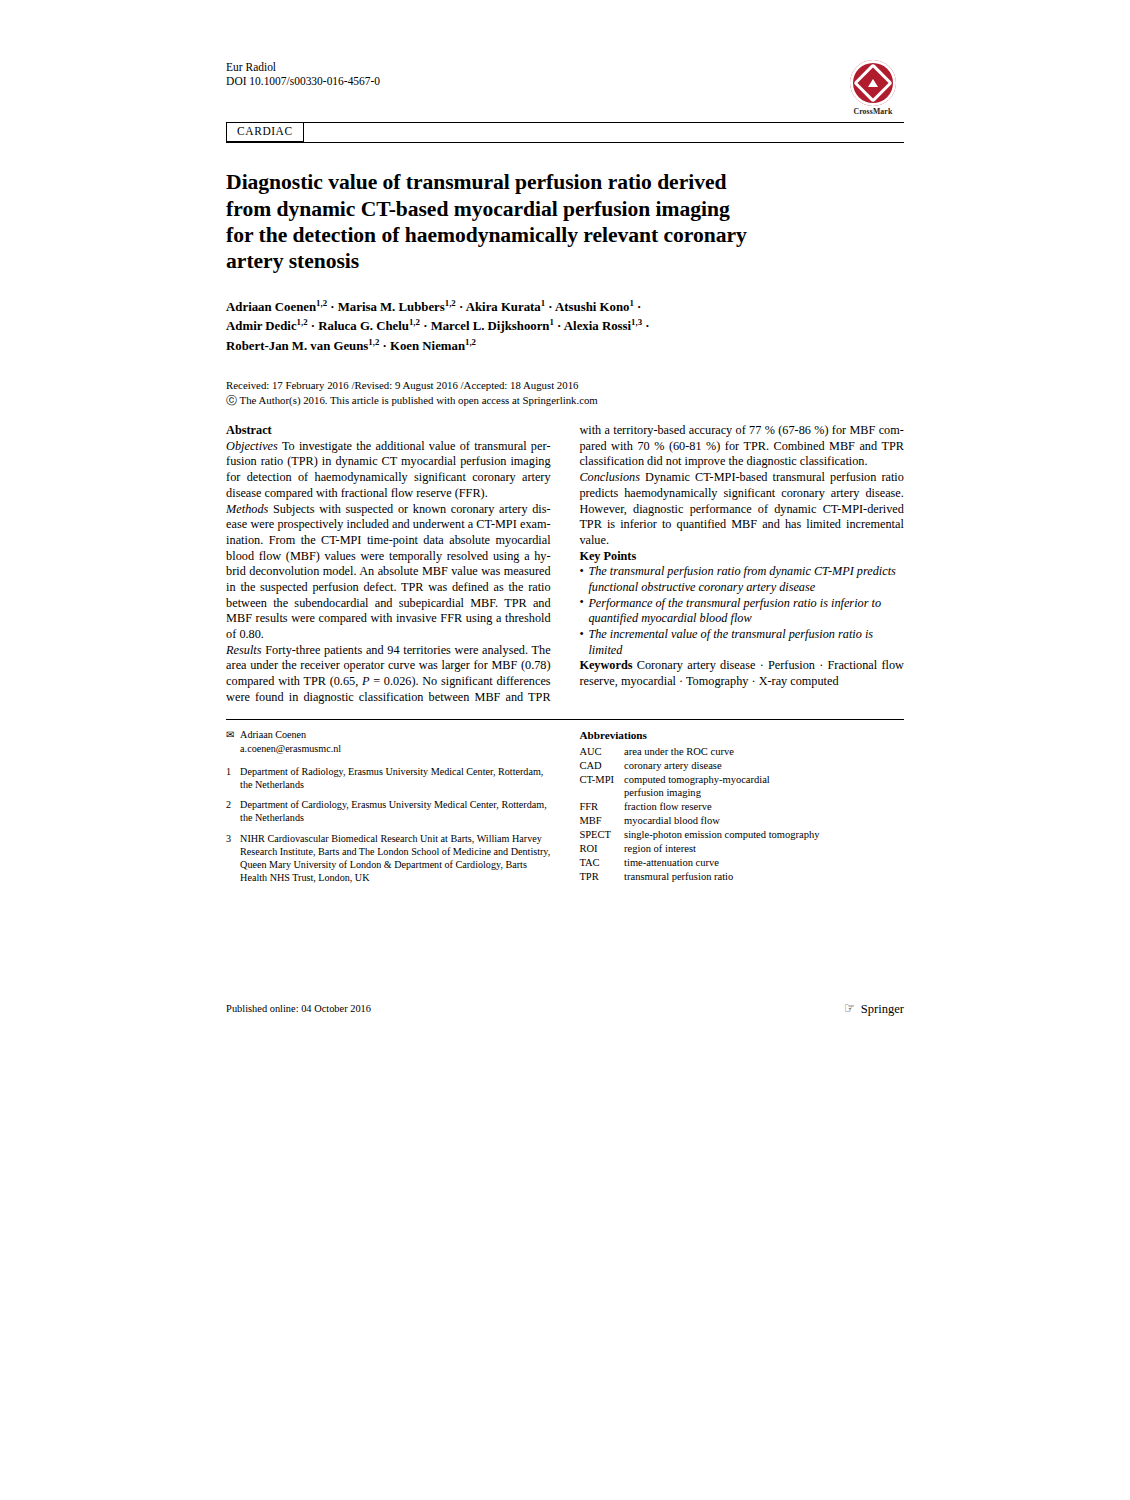Eur Radiol
DOI 10.1007/s00330-016-4567-0
CrossMark
CARDIAC
Diagnostic value of transmural perfusion ratio derived
from dynamic CT-based myocardial perfusion imaging
for the detection of haemodynamically relevant coronary
artery stenosis
Adriaan Coenen1,2 · Marisa M. Lubbers1,2 · Akira Kurata1 · Atsushi Kono1 ·
Admir Dedic1,2 · Raluca G. Chelu1,2 · Marcel L. Dijkshoorn1 · Alexia Rossi1,3 ·
Robert-Jan M. van Geuns1,2 · Koen Nieman1,2
Received: 17 February 2016 /Revised: 9 August 2016 /Accepted: 18 August 2016
ⓒ The Author(s) 2016. This article is published with open access at Springerlink.com
Abstract
Objectives To investigate the additional value of transmural perfusion ratio (TPR) in dynamic CT myocardial perfusion imaging for detection of haemodynamically significant coronary artery disease compared with fractional flow reserve (FFR).
Methods Subjects with suspected or known coronary artery disease were prospectively included and underwent a CT-MPI examination. From the CT-MPI time-point data absolute myocardial blood flow (MBF) values were temporally resolved using a hybrid deconvolution model. An absolute MBF value was measured in the suspected perfusion defect. TPR was defined as the ratio between the subendocardial and subepicardial MBF. TPR and MBF results were compared with invasive FFR using a threshold of 0.80.
Results Forty-three patients and 94 territories were analysed. The area under the receiver operator curve was larger for MBF (0.78) compared with TPR (0.65, P = 0.026). No significant differences were found in diagnostic classification between MBF and TPR with a territory-based accuracy of 77 % (67-86 %) for MBF compared with 70 % (60-81 %) for TPR. Combined MBF and TPR classification did not improve the diagnostic classification.
Conclusions Dynamic CT-MPI-based transmural perfusion ratio predicts haemodynamically significant coronary artery disease. However, diagnostic performance of dynamic CT-MPI-derived TPR is inferior to quantified MBF and has limited incremental value.
Key Points
The transmural perfusion ratio from dynamic CT-MPI predicts functional obstructive coronary artery disease
Performance of the transmural perfusion ratio is inferior to quantified myocardial blood flow
The incremental value of the transmural perfusion ratio is limited
Keywords Coronary artery disease · Perfusion · Fractional flow reserve, myocardial · Tomography · X-ray computed
✉ Adriaan Coenen
a.coenen@erasmusmc.nl
Department of Radiology, Erasmus University Medical Center, Rotterdam, the Netherlands
Department of Cardiology, Erasmus University Medical Center, Rotterdam, the Netherlands
NIHR Cardiovascular Biomedical Research Unit at Barts, William Harvey Research Institute, Barts and The London School of Medicine and Dentistry, Queen Mary University of London & Department of Cardiology, Barts Health NHS Trust, London, UK
Abbreviations
| AUC | area under the ROC curve |
| CAD | coronary artery disease |
| CT-MPI | computed tomography-myocardial perfusion imaging |
| FFR | fraction flow reserve |
| MBF | myocardial blood flow |
| SPECT | single-photon emission computed tomography |
| ROI | region of interest |
| TAC | time-attenuation curve |
| TPR | transmural perfusion ratio |
Published online: 04 October 2016
☞ Springer